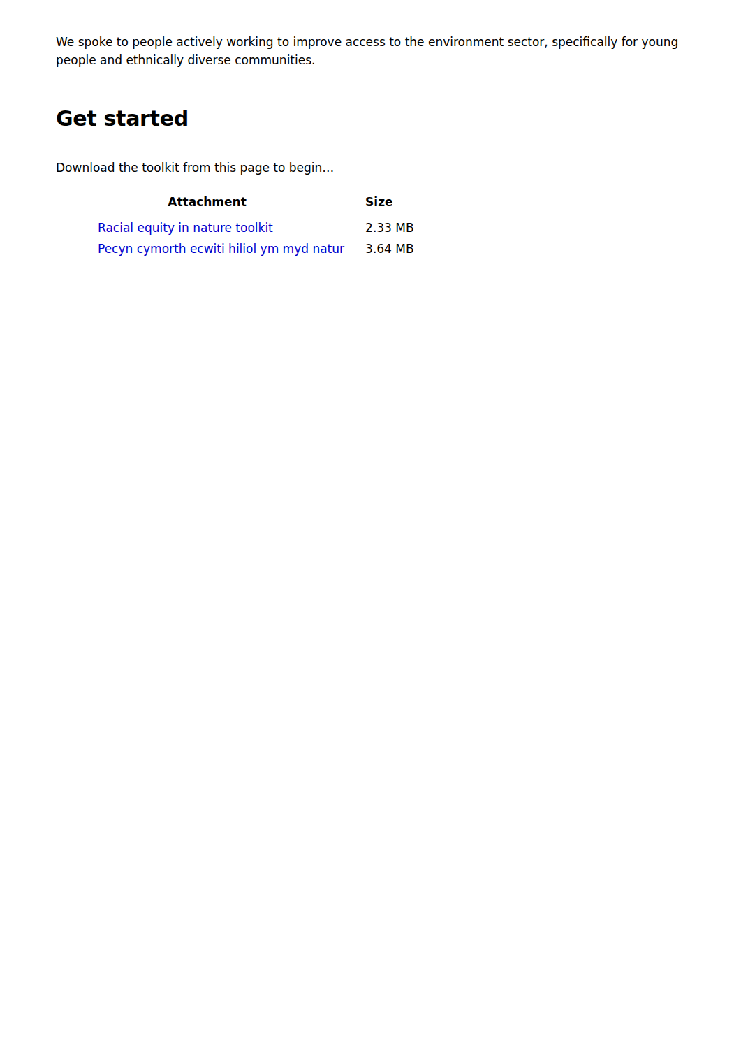We spoke to people actively working to improve access to the environment sector, specifically for young people and ethnically diverse communities.
Get started
Download the toolkit from this page to begin…
| Attachment | Size |
| --- | --- |
| Racial equity in nature toolkit | 2.33 MB |
| Pecyn cymorth ecwiti hiliol ym myd natur | 3.64 MB |